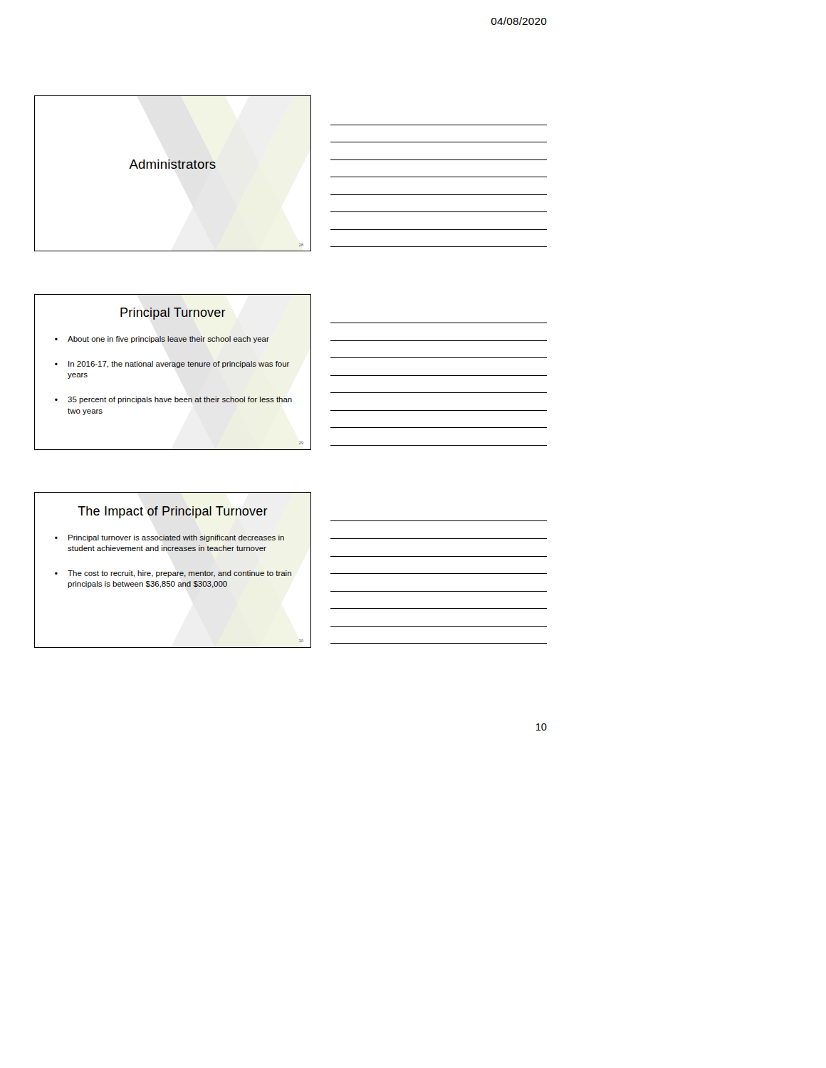04/08/2020
Administrators
28
Principal Turnover
About one in five principals leave their school each year
In 2016-17, the national average tenure of principals was four years
35 percent of principals have been at their school for less than two years
29
The Impact of Principal Turnover
Principal turnover is associated with significant decreases in student achievement and increases in teacher turnover
The cost to recruit, hire, prepare, mentor, and continue to train principals is between $36,850 and $303,000
30
10